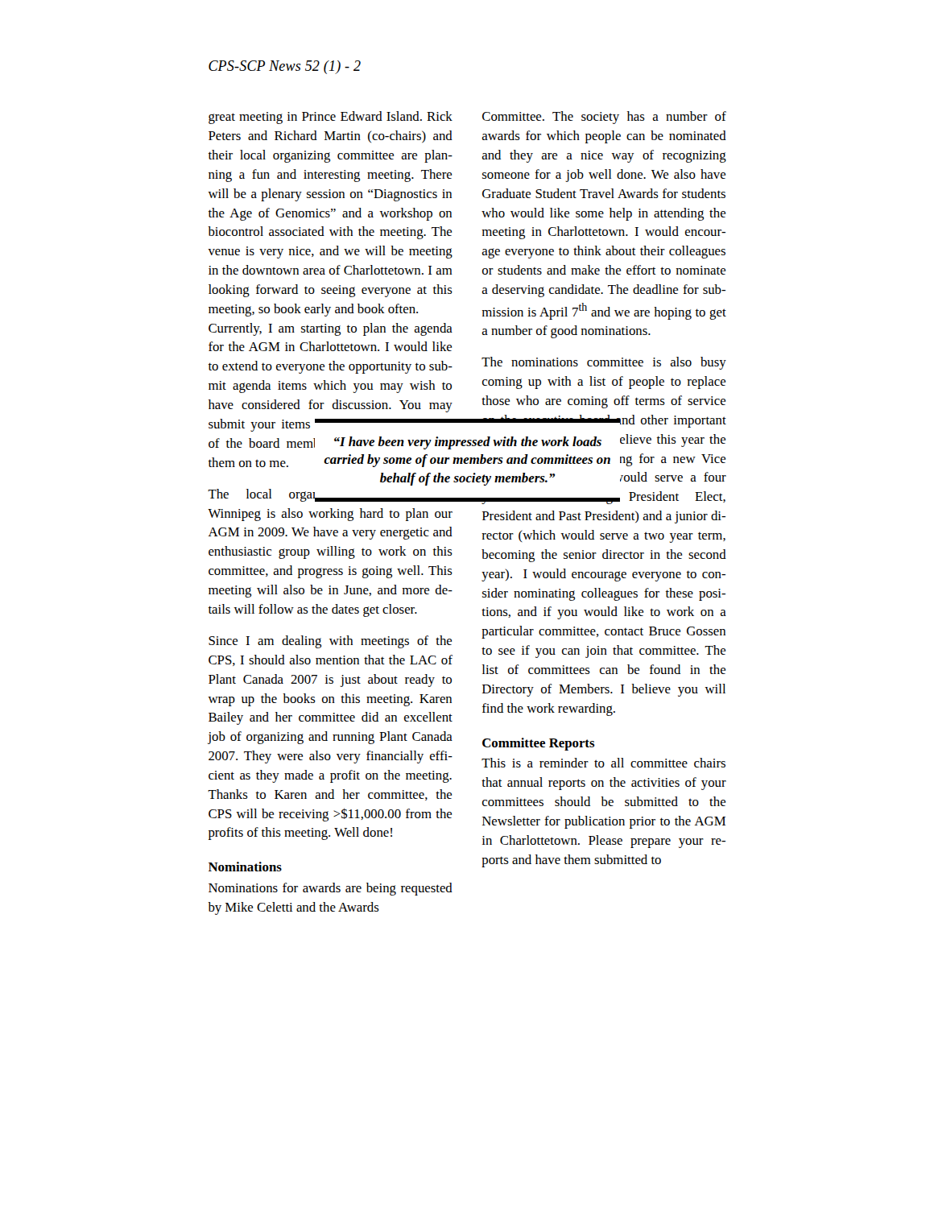CPS-SCP News 52 (1) - 2
“I have been very impressed with the work loads carried by some of our members and committees on behalf of the society members.”
great meeting in Prince Edward Island. Rick Peters and Richard Martin (co-chairs) and their local organizing committee are planning a fun and interesting meeting. There will be a plenary session on “Diagnostics in the Age of Genomics” and a workshop on biocontrol associated with the meeting. The venue is very nice, and we will be meeting in the downtown area of Charlottetown. I am looking forward to seeing everyone at this meeting, so book early and book often.
Currently, I am starting to plan the agenda for the AGM in Charlottetown. I would like to extend to everyone the opportunity to submit agenda items which you may wish to have considered for discussion. You may submit your items for consideration to any of the board members, and they will pass them on to me.
The local organizing committee for Winnipeg is also working hard to plan our AGM in 2009. We have a very energetic and enthusiastic group willing to work on this committee, and progress is going well. This meeting will also be in June, and more details will follow as the dates get closer.
Since I am dealing with meetings of the CPS, I should also mention that the LAC of Plant Canada 2007 is just about ready to wrap up the books on this meeting. Karen Bailey and her committee did an excellent job of organizing and running Plant Canada 2007. They were also very financially efficient as they made a profit on the meeting. Thanks to Karen and her committee, the CPS will be receiving >$11,000.00 from the profits of this meeting. Well done!
Nominations
Nominations for awards are being requested by Mike Celetti and the Awards
Committee. The society has a number of awards for which people can be nominated and they are a nice way of recognizing someone for a job well done. We also have Graduate Student Travel Awards for students who would like some help in attending the meeting in Charlottetown. I would encourage everyone to think about their colleagues or students and make the effort to nominate a deserving candidate. The deadline for submission is April 7th and we are hoping to get a number of good nominations.
The nominations committee is also busy coming up with a list of people to replace those who are coming off terms of service on the executive board and other important standing committees. I believe this year the committee will be looking for a new Vice President (this person would serve a four year term including President Elect, President and Past President) and a junior director (which would serve a two year term, becoming the senior director in the second year). I would encourage everyone to consider nominating colleagues for these positions, and if you would like to work on a particular committee, contact Bruce Gossen to see if you can join that committee. The list of committees can be found in the Directory of Members. I believe you will find the work rewarding.
Committee Reports
This is a reminder to all committee chairs that annual reports on the activities of your committees should be submitted to the Newsletter for publication prior to the AGM in Charlottetown. Please prepare your reports and have them submitted to